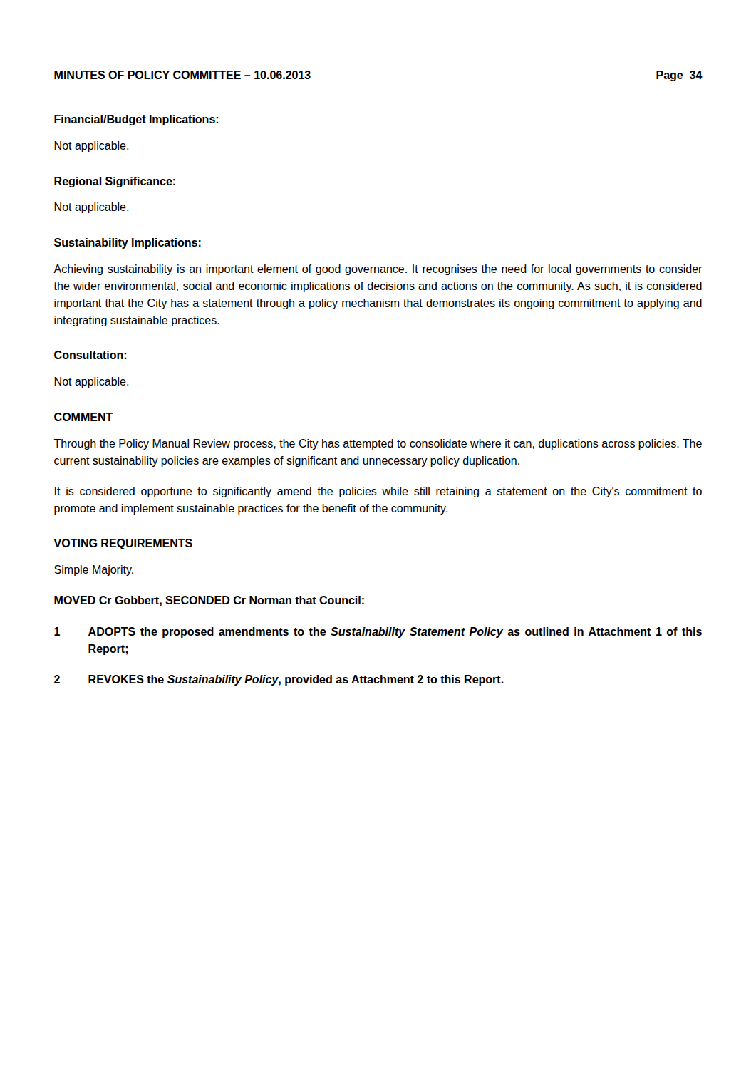MINUTES OF POLICY COMMITTEE – 10.06.2013 Page 34
Financial/Budget Implications:
Not applicable.
Regional Significance:
Not applicable.
Sustainability Implications:
Achieving sustainability is an important element of good governance. It recognises the need for local governments to consider the wider environmental, social and economic implications of decisions and actions on the community. As such, it is considered important that the City has a statement through a policy mechanism that demonstrates its ongoing commitment to applying and integrating sustainable practices.
Consultation:
Not applicable.
COMMENT
Through the Policy Manual Review process, the City has attempted to consolidate where it can, duplications across policies. The current sustainability policies are examples of significant and unnecessary policy duplication.
It is considered opportune to significantly amend the policies while still retaining a statement on the City's commitment to promote and implement sustainable practices for the benefit of the community.
VOTING REQUIREMENTS
Simple Majority.
MOVED Cr Gobbert, SECONDED Cr Norman that Council:
1 ADOPTS the proposed amendments to the Sustainability Statement Policy as outlined in Attachment 1 of this Report;
2 REVOKES the Sustainability Policy, provided as Attachment 2 to this Report.